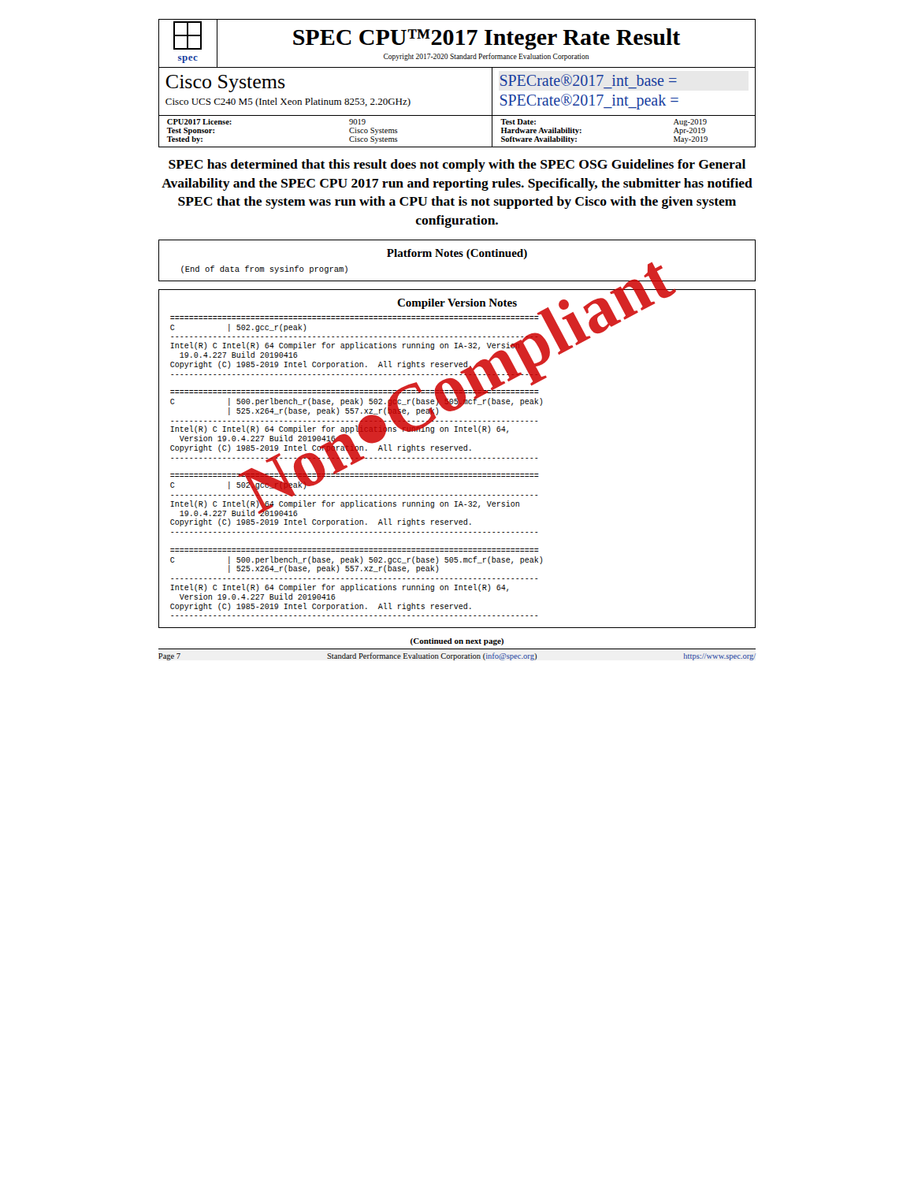Non Compliant
spec
SPEC CPU™2017 Integer Rate Result
Copyright 2017-2020 Standard Performance Evaluation Corporation
Cisco Systems
Cisco UCS C240 M5 (Intel Xeon Platinum 8253, 2.20GHz)
SPECrate®2017_int_base =
SPECrate®2017_int_peak =
| CPU2017 License: | 9019 |
| Test Sponsor: | Cisco Systems |
| Tested by: | Cisco Systems |
| Test Date: | Aug-2019 |
| Hardware Availability: | Apr-2019 |
| Software Availability: | May-2019 |
SPEC has determined that this result does not comply with the SPEC OSG Guidelines for General Availability and the SPEC CPU 2017 run and reporting rules. Specifically, the submitter has notified SPEC that the system was run with a CPU that is not supported by Cisco with the given system configuration.
Platform Notes (Continued)
(End of data from sysinfo program)
Compiler Version Notes
============================================================================== C | 502.gcc_r(peak) ------------------------------------------------------------------------------ Intel(R) C Intel(R) 64 Compiler for applications running on IA-32, Version 19.0.4.227 Build 20190416 Copyright (C) 1985-2019 Intel Corporation. All rights reserved. ------------------------------------------------------------------------------ ============================================================================== C | 500.perlbench_r(base, peak) 502.gcc_r(base) 505.mcf_r(base, peak) | 525.x264_r(base, peak) 557.xz_r(base, peak) ------------------------------------------------------------------------------ Intel(R) C Intel(R) 64 Compiler for applications running on Intel(R) 64, Version 19.0.4.227 Build 20190416 Copyright (C) 1985-2019 Intel Corporation. All rights reserved. ------------------------------------------------------------------------------ ============================================================================== C | 502.gcc_r(peak) ------------------------------------------------------------------------------ Intel(R) C Intel(R) 64 Compiler for applications running on IA-32, Version 19.0.4.227 Build 20190416 Copyright (C) 1985-2019 Intel Corporation. All rights reserved. ------------------------------------------------------------------------------ ============================================================================== C | 500.perlbench_r(base, peak) 502.gcc_r(base) 505.mcf_r(base, peak) | 525.x264_r(base, peak) 557.xz_r(base, peak) ------------------------------------------------------------------------------ Intel(R) C Intel(R) 64 Compiler for applications running on Intel(R) 64, Version 19.0.4.227 Build 20190416 Copyright (C) 1985-2019 Intel Corporation. All rights reserved. ------------------------------------------------------------------------------
(Continued on next page)
Page 7
Standard Performance Evaluation Corporation (info@spec.org)
https://www.spec.org/